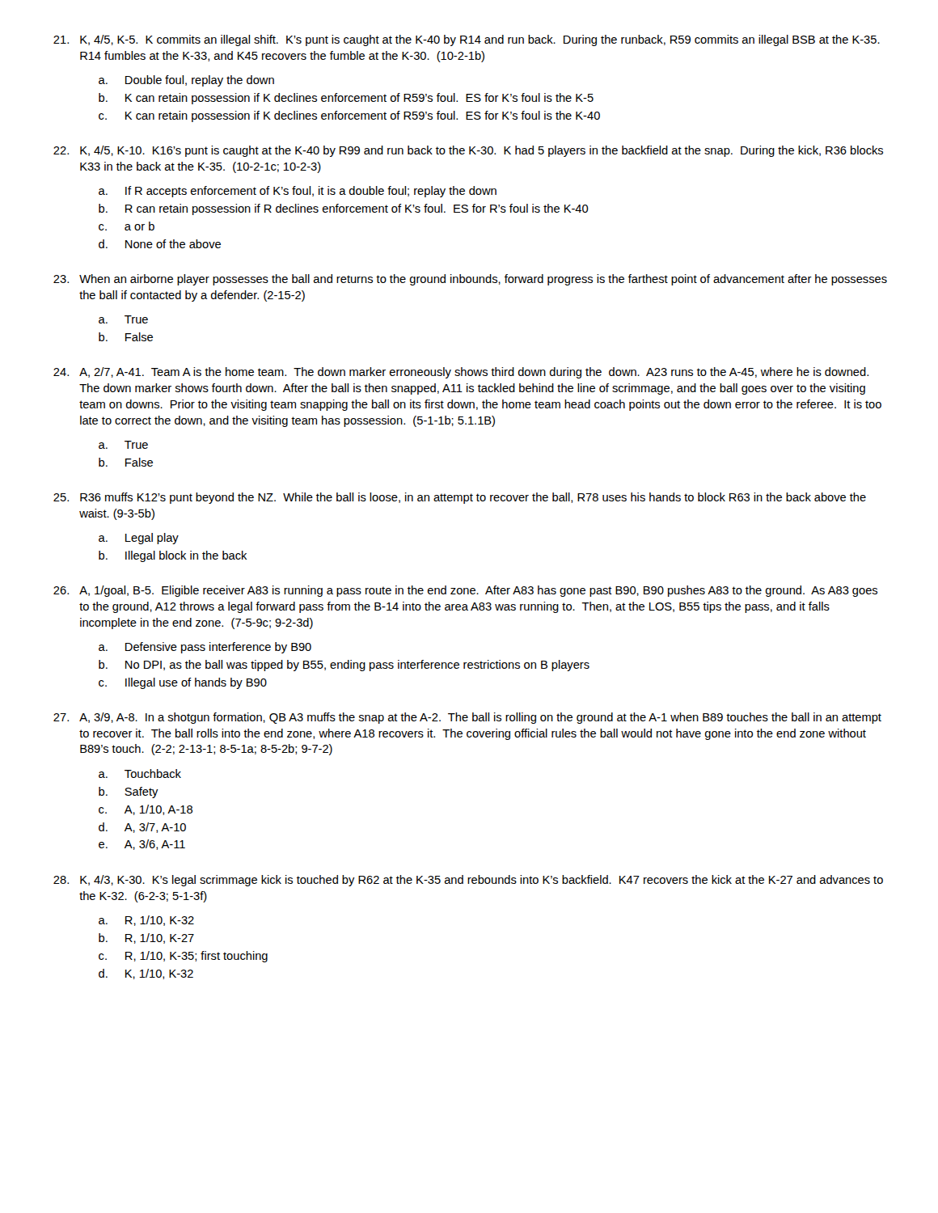K, 4/5, K-5. K commits an illegal shift. K’s punt is caught at the K-40 by R14 and run back. During the runback, R59 commits an illegal BSB at the K-35. R14 fumbles at the K-33, and K45 recovers the fumble at the K-30. (10-2-1b)
Double foul, replay the down
K can retain possession if K declines enforcement of R59’s foul. ES for K’s foul is the K-5
K can retain possession if K declines enforcement of R59’s foul. ES for K’s foul is the K-40
K, 4/5, K-10. K16’s punt is caught at the K-40 by R99 and run back to the K-30. K had 5 players in the backfield at the snap. During the kick, R36 blocks K33 in the back at the K-35. (10-2-1c; 10-2-3)
If R accepts enforcement of K’s foul, it is a double foul; replay the down
R can retain possession if R declines enforcement of K’s foul. ES for R’s foul is the K-40
a or b
None of the above
When an airborne player possesses the ball and returns to the ground inbounds, forward progress is the farthest point of advancement after he possesses the ball if contacted by a defender. (2-15-2)
True
False
A, 2/7, A-41. Team A is the home team. The down marker erroneously shows third down during the down. A23 runs to the A-45, where he is downed. The down marker shows fourth down. After the ball is then snapped, A11 is tackled behind the line of scrimmage, and the ball goes over to the visiting team on downs. Prior to the visiting team snapping the ball on its first down, the home team head coach points out the down error to the referee. It is too late to correct the down, and the visiting team has possession. (5-1-1b; 5.1.1B)
True
False
R36 muffs K12’s punt beyond the NZ. While the ball is loose, in an attempt to recover the ball, R78 uses his hands to block R63 in the back above the waist. (9-3-5b)
Legal play
Illegal block in the back
A, 1/goal, B-5. Eligible receiver A83 is running a pass route in the end zone. After A83 has gone past B90, B90 pushes A83 to the ground. As A83 goes to the ground, A12 throws a legal forward pass from the B-14 into the area A83 was running to. Then, at the LOS, B55 tips the pass, and it falls incomplete in the end zone. (7-5-9c; 9-2-3d)
Defensive pass interference by B90
No DPI, as the ball was tipped by B55, ending pass interference restrictions on B players
Illegal use of hands by B90
A, 3/9, A-8. In a shotgun formation, QB A3 muffs the snap at the A-2. The ball is rolling on the ground at the A-1 when B89 touches the ball in an attempt to recover it. The ball rolls into the end zone, where A18 recovers it. The covering official rules the ball would not have gone into the end zone without B89’s touch. (2-2; 2-13-1; 8-5-1a; 8-5-2b; 9-7-2)
Touchback
Safety
A, 1/10, A-18
A, 3/7, A-10
A, 3/6, A-11
K, 4/3, K-30. K’s legal scrimmage kick is touched by R62 at the K-35 and rebounds into K’s backfield. K47 recovers the kick at the K-27 and advances to the K-32. (6-2-3; 5-1-3f)
R, 1/10, K-32
R, 1/10, K-27
R, 1/10, K-35; first touching
K, 1/10, K-32